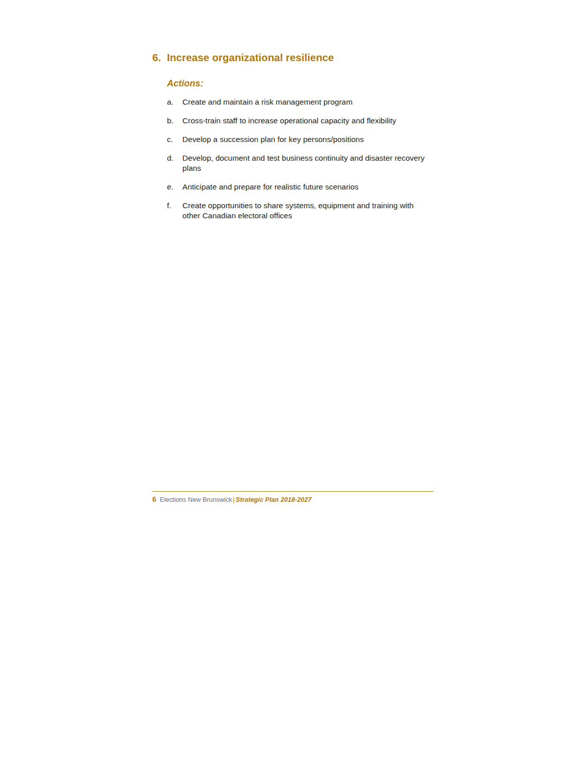6. Increase organizational resilience
Actions:
a. Create and maintain a risk management program
b. Cross-train staff to increase operational capacity and flexibility
c. Develop a succession plan for key persons/positions
d. Develop, document and test business continuity and disaster recovery plans
e. Anticipate and prepare for realistic future scenarios
f. Create opportunities to share systems, equipment and training with other Canadian electoral offices
6 Elections New Brunswick|Strategic Plan 2018-2027